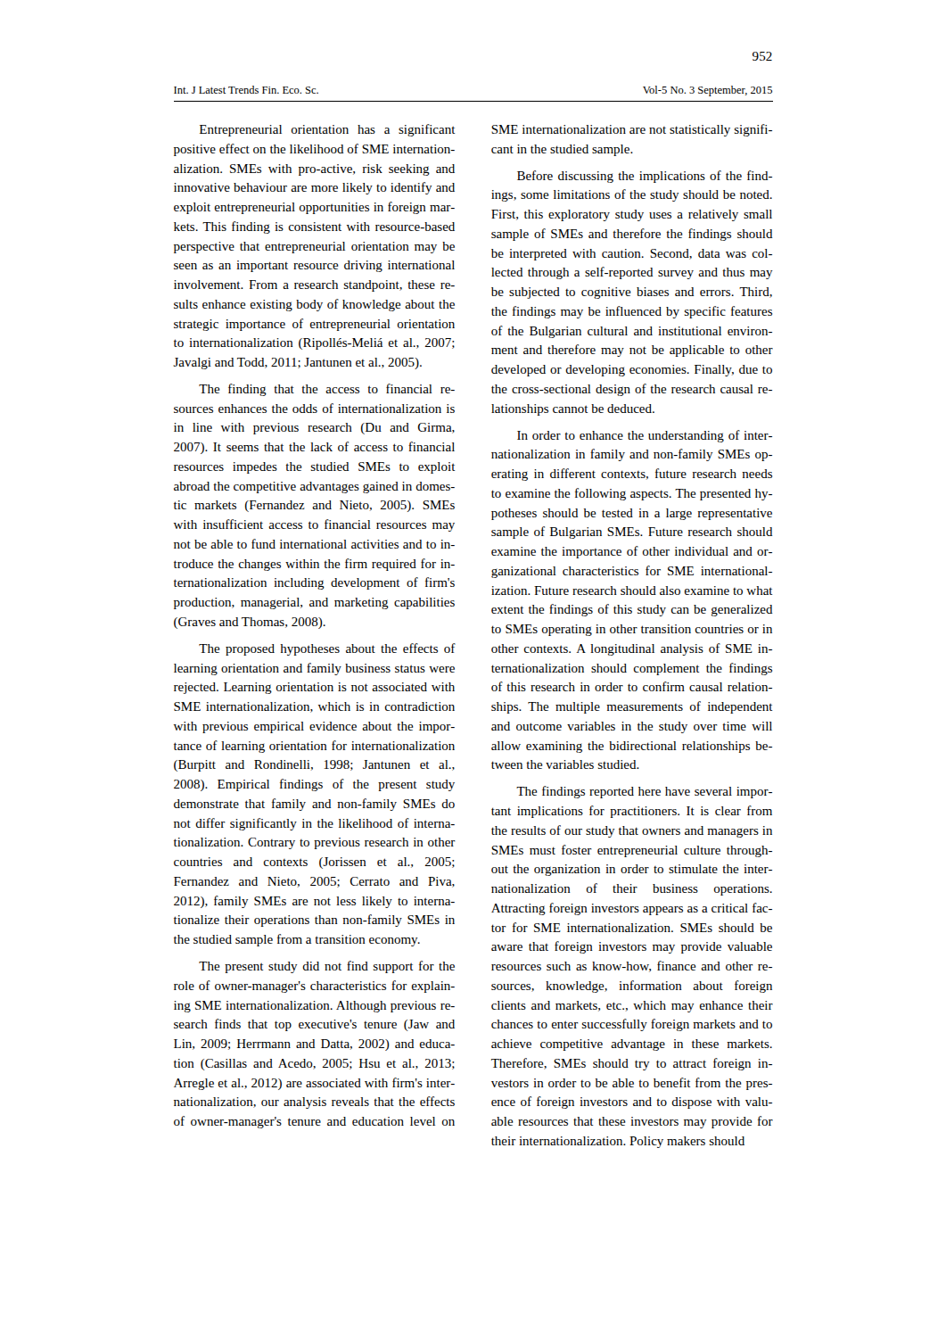952
Int. J Latest Trends Fin. Eco. Sc. Vol-5 No. 3 September, 2015
Entrepreneurial orientation has a significant positive effect on the likelihood of SME internationalization. SMEs with pro-active, risk seeking and innovative behaviour are more likely to identify and exploit entrepreneurial opportunities in foreign markets. This finding is consistent with resource-based perspective that entrepreneurial orientation may be seen as an important resource driving international involvement. From a research standpoint, these results enhance existing body of knowledge about the strategic importance of entrepreneurial orientation to internationalization (Ripollés-Meliá et al., 2007; Javalgi and Todd, 2011; Jantunen et al., 2005).
The finding that the access to financial resources enhances the odds of internationalization is in line with previous research (Du and Girma, 2007). It seems that the lack of access to financial resources impedes the studied SMEs to exploit abroad the competitive advantages gained in domestic markets (Fernandez and Nieto, 2005). SMEs with insufficient access to financial resources may not be able to fund international activities and to introduce the changes within the firm required for internationalization including development of firm's production, managerial, and marketing capabilities (Graves and Thomas, 2008).
The proposed hypotheses about the effects of learning orientation and family business status were rejected. Learning orientation is not associated with SME internationalization, which is in contradiction with previous empirical evidence about the importance of learning orientation for internationalization (Burpitt and Rondinelli, 1998; Jantunen et al., 2008). Empirical findings of the present study demonstrate that family and non-family SMEs do not differ significantly in the likelihood of internationalization. Contrary to previous research in other countries and contexts (Jorissen et al., 2005; Fernandez and Nieto, 2005; Cerrato and Piva, 2012), family SMEs are not less likely to internationalize their operations than non-family SMEs in the studied sample from a transition economy.
The present study did not find support for the role of owner-manager's characteristics for explaining SME internationalization. Although previous research finds that top executive's tenure (Jaw and Lin, 2009; Herrmann and Datta, 2002) and education (Casillas and Acedo, 2005; Hsu et al., 2013; Arregle et al., 2012) are associated with firm's internationalization, our analysis reveals that the effects of owner-manager's tenure and education level on SME internationalization are not statistically significant in the studied sample.
Before discussing the implications of the findings, some limitations of the study should be noted. First, this exploratory study uses a relatively small sample of SMEs and therefore the findings should be interpreted with caution. Second, data was collected through a self-reported survey and thus may be subjected to cognitive biases and errors. Third, the findings may be influenced by specific features of the Bulgarian cultural and institutional environment and therefore may not be applicable to other developed or developing economies. Finally, due to the cross-sectional design of the research causal relationships cannot be deduced.
In order to enhance the understanding of internationalization in family and non-family SMEs operating in different contexts, future research needs to examine the following aspects. The presented hypotheses should be tested in a large representative sample of Bulgarian SMEs. Future research should examine the importance of other individual and organizational characteristics for SME internationalization. Future research should also examine to what extent the findings of this study can be generalized to SMEs operating in other transition countries or in other contexts. A longitudinal analysis of SME internationalization should complement the findings of this research in order to confirm causal relationships. The multiple measurements of independent and outcome variables in the study over time will allow examining the bidirectional relationships between the variables studied.
The findings reported here have several important implications for practitioners. It is clear from the results of our study that owners and managers in SMEs must foster entrepreneurial culture throughout the organization in order to stimulate the internationalization of their business operations. Attracting foreign investors appears as a critical factor for SME internationalization. SMEs should be aware that foreign investors may provide valuable resources such as know-how, finance and other resources, knowledge, information about foreign clients and markets, etc., which may enhance their chances to enter successfully foreign markets and to achieve competitive advantage in these markets. Therefore, SMEs should try to attract foreign investors in order to be able to benefit from the presence of foreign investors and to dispose with valuable resources that these investors may provide for their internationalization. Policy makers should